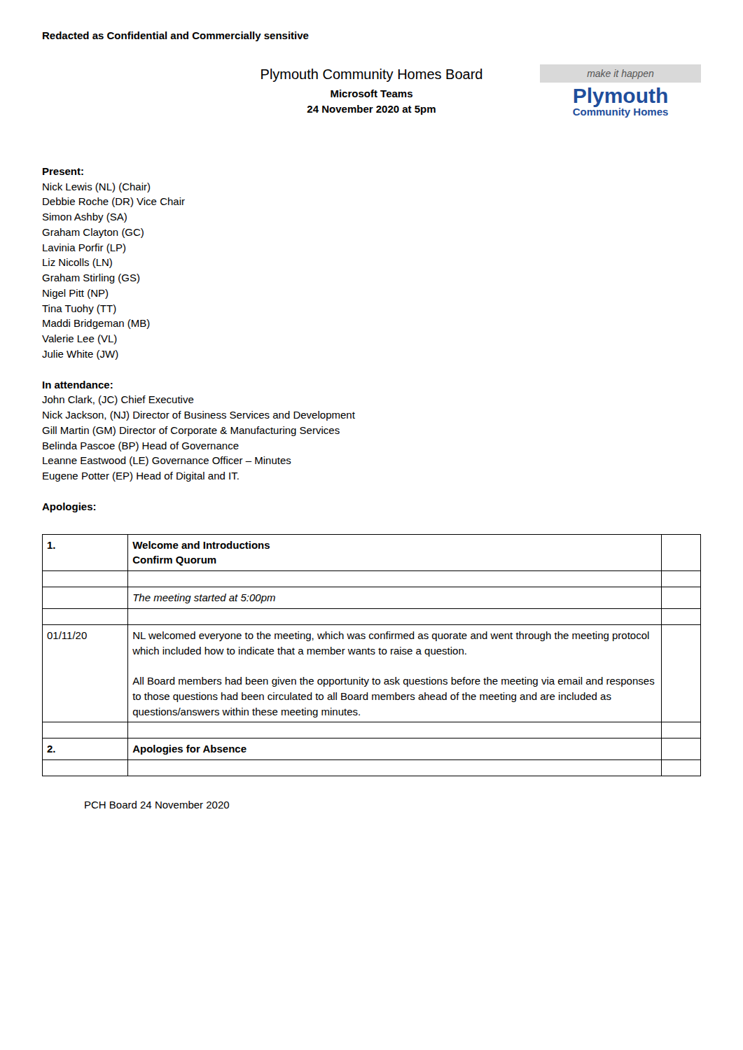Redacted as Confidential and Commercially sensitive
make it happen
Plymouth Community Homes
Plymouth Community Homes Board
Microsoft Teams
24 November 2020 at 5pm
Present:
Nick Lewis (NL) (Chair)
Debbie Roche (DR) Vice Chair
Simon Ashby (SA)
Graham Clayton (GC)
Lavinia Porfir (LP)
Liz Nicolls (LN)
Graham Stirling (GS)
Nigel Pitt (NP)
Tina Tuohy (TT)
Maddi Bridgeman (MB)
Valerie Lee (VL)
Julie White (JW)
In attendance:
John Clark, (JC) Chief Executive
Nick Jackson, (NJ) Director of Business Services and Development
Gill Martin (GM) Director of Corporate & Manufacturing Services
Belinda Pascoe (BP) Head of Governance
Leanne Eastwood (LE) Governance Officer – Minutes
Eugene Potter (EP) Head of Digital and IT.
Apologies:
| 1. | Welcome and Introductions Confirm Quorum | |
| | The meeting started at 5:00pm | |
| 01/11/20 | NL welcomed everyone to the meeting, which was confirmed as quorate and went through the meeting protocol which included how to indicate that a member wants to raise a question. All Board members had been given the opportunity to ask questions before the meeting via email and responses to those questions had been circulated to all Board members ahead of the meeting and are included as questions/answers within these meeting minutes. | |
| 2. | Apologies for Absence | |
PCH Board 24 November 2020